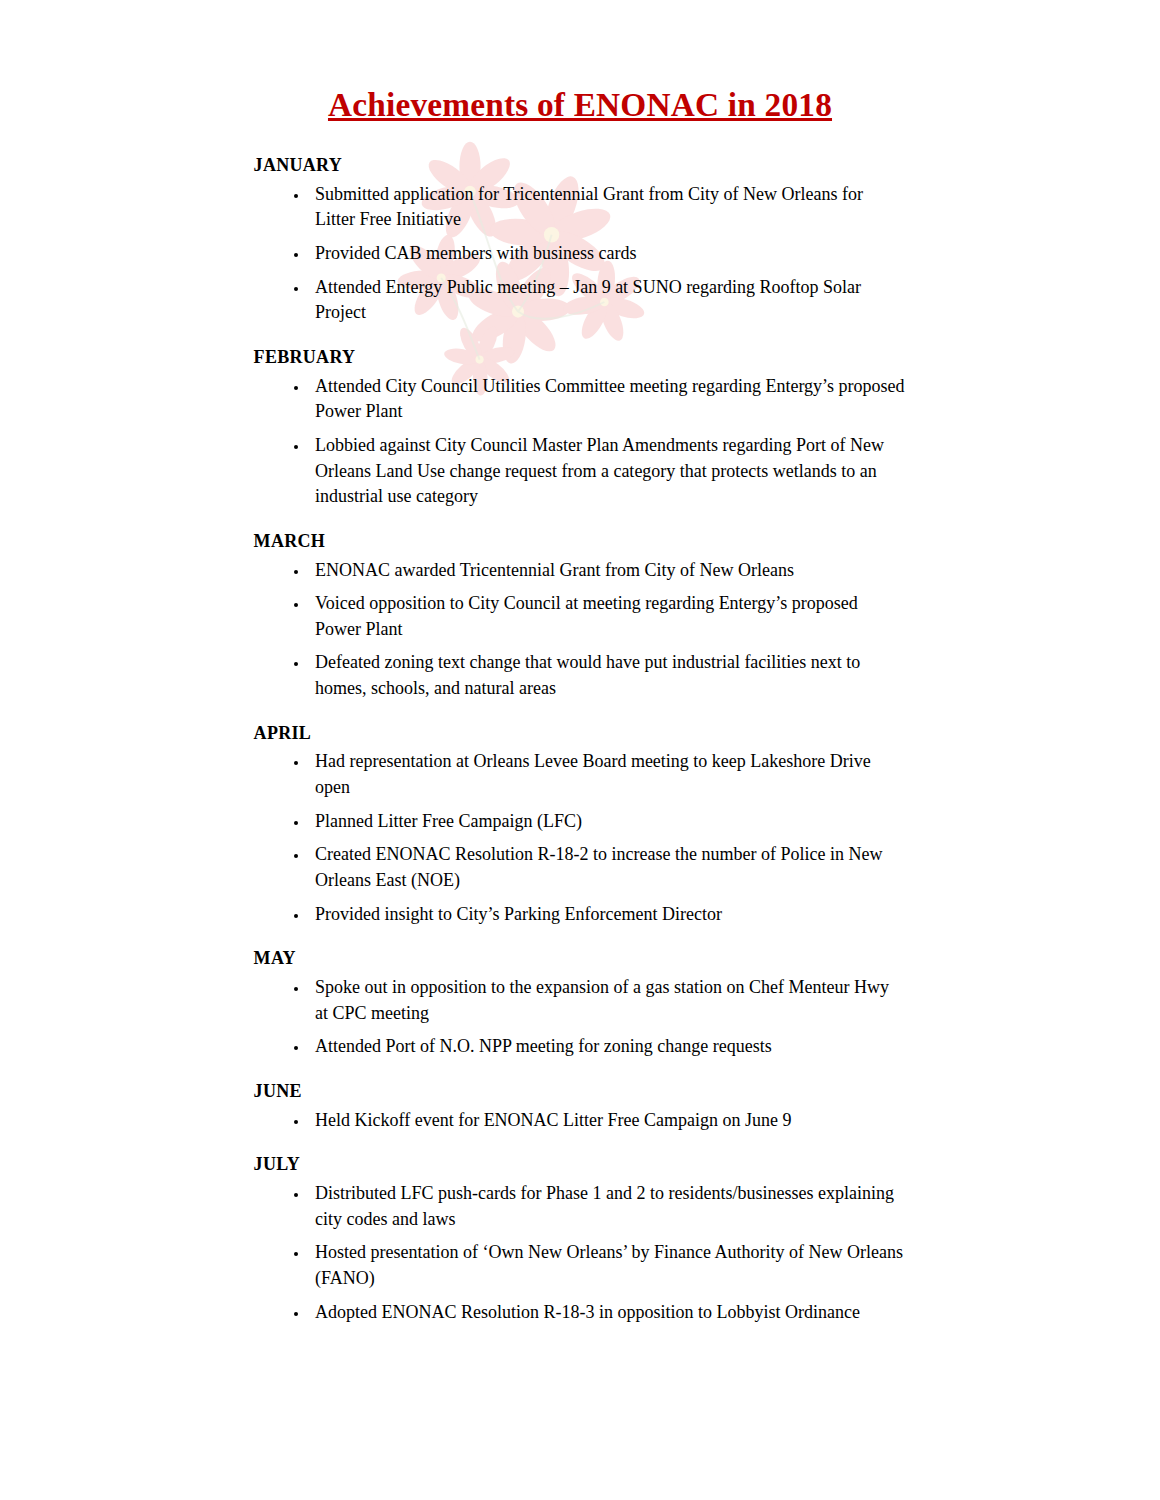Achievements of ENONAC in 2018
JANUARY
Submitted application for Tricentennial Grant from City of New Orleans for Litter Free Initiative
Provided CAB members with business cards
Attended Entergy Public meeting – Jan 9 at SUNO regarding Rooftop Solar Project
FEBRUARY
Attended City Council Utilities Committee meeting regarding Entergy’s proposed Power Plant
Lobbied against City Council Master Plan Amendments regarding Port of New Orleans Land Use change request from a category that protects wetlands to an industrial use category
MARCH
ENONAC awarded Tricentennial Grant from City of New Orleans
Voiced opposition to City Council at meeting regarding Entergy’s proposed Power Plant
Defeated zoning text change that would have put industrial facilities next to homes, schools, and natural areas
APRIL
Had representation at Orleans Levee Board meeting to keep Lakeshore Drive open
Planned Litter Free Campaign (LFC)
Created ENONAC Resolution R-18-2 to increase the number of Police in New Orleans East (NOE)
Provided insight to City’s Parking Enforcement Director
MAY
Spoke out in opposition to the expansion of a gas station on Chef Menteur Hwy at CPC meeting
Attended Port of N.O. NPP meeting for zoning change requests
JUNE
Held Kickoff event for ENONAC Litter Free Campaign on June 9
JULY
Distributed LFC push-cards for Phase 1 and 2 to residents/businesses explaining city codes and laws
Hosted presentation of ‘Own New Orleans’ by Finance Authority of New Orleans (FANO)
Adopted ENONAC Resolution R-18-3 in opposition to Lobbyist Ordinance